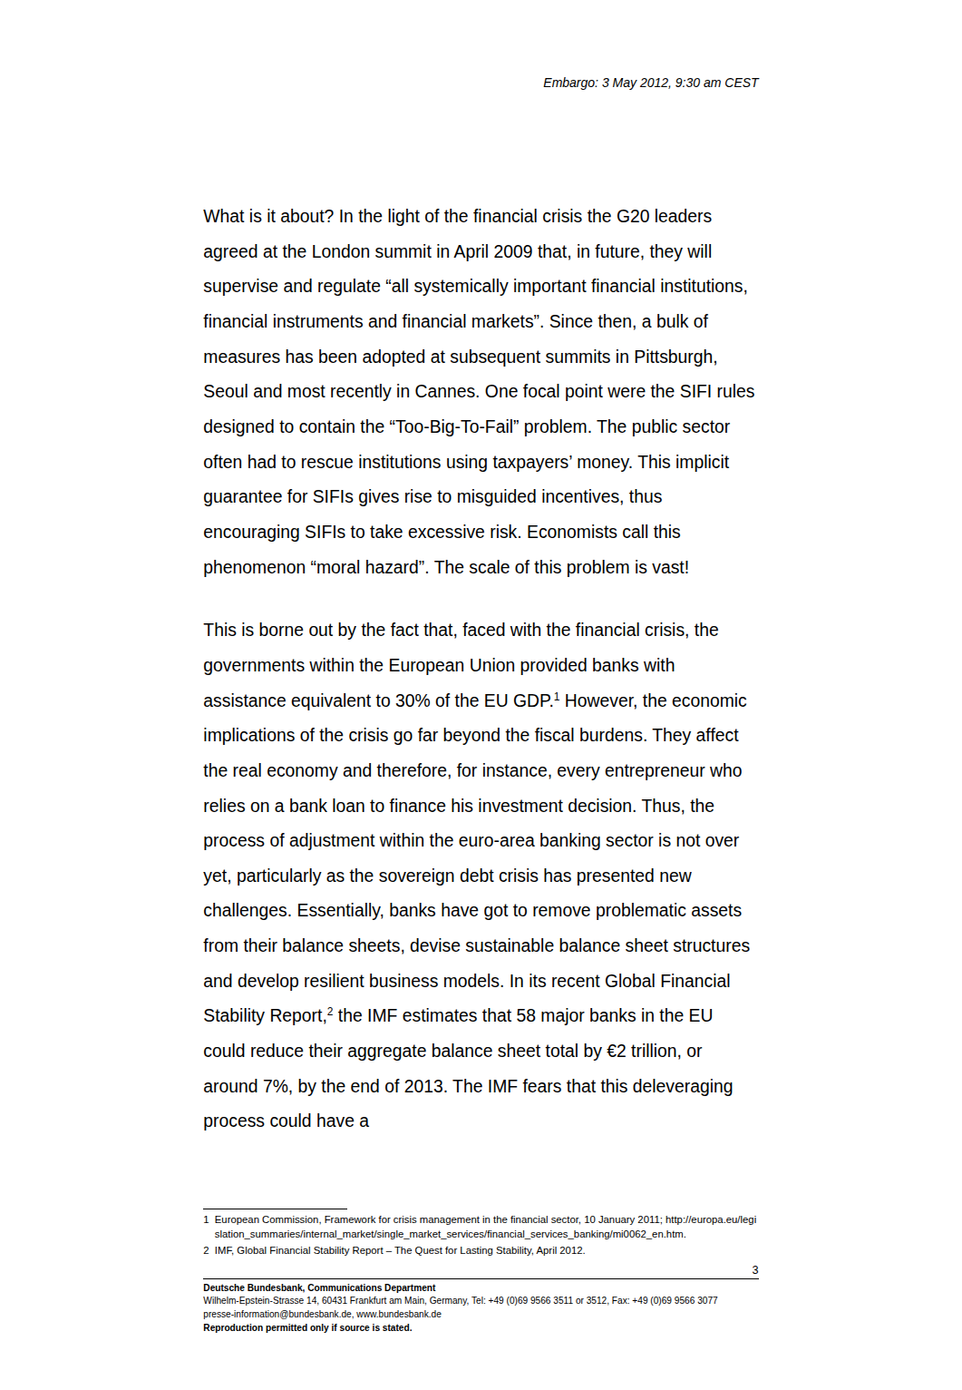Embargo: 3 May 2012, 9:30 am CEST
What is it about? In the light of the financial crisis the G20 leaders agreed at the London summit in April 2009 that, in future, they will supervise and regulate “all systemically important financial institutions, financial instruments and financial markets”. Since then, a bulk of measures has been adopted at subsequent summits in Pittsburgh, Seoul and most recently in Cannes. One focal point were the SIFI rules designed to contain the “Too-Big-To-Fail” problem. The public sector often had to rescue institutions using taxpayers’ money. This implicit guarantee for SIFIs gives rise to misguided incentives, thus encouraging SIFIs to take excessive risk. Economists call this phenomenon “moral hazard”. The scale of this problem is vast!
This is borne out by the fact that, faced with the financial crisis, the governments within the European Union provided banks with assistance equivalent to 30% of the EU GDP.1 However, the economic implications of the crisis go far beyond the fiscal burdens. They affect the real economy and therefore, for instance, every entrepreneur who relies on a bank loan to finance his investment decision. Thus, the process of adjustment within the euro-area banking sector is not over yet, particularly as the sovereign debt crisis has presented new challenges. Essentially, banks have got to remove problematic assets from their balance sheets, devise sustainable balance sheet structures and develop resilient business models. In its recent Global Financial Stability Report,2 the IMF estimates that 58 major banks in the EU could reduce their aggregate balance sheet total by €2 trillion, or around 7%, by the end of 2013. The IMF fears that this deleveraging process could have a
1
European Commission, Framework for crisis management in the financial sector, 10 January 2011; http://europa.eu/legislation_summaries/internal_market/single_market_services/financial_services_banking/mi0062_en.htm.
2
IMF, Global Financial Stability Report – The Quest for Lasting Stability, April 2012.
3
Deutsche Bundesbank, Communications Department
Wilhelm-Epstein-Strasse 14, 60431 Frankfurt am Main, Germany, Tel: +49 (0)69 9566 3511 or 3512, Fax: +49 (0)69 9566 3077
presse-information@bundesbank.de, www.bundesbank.de
Reproduction permitted only if source is stated.